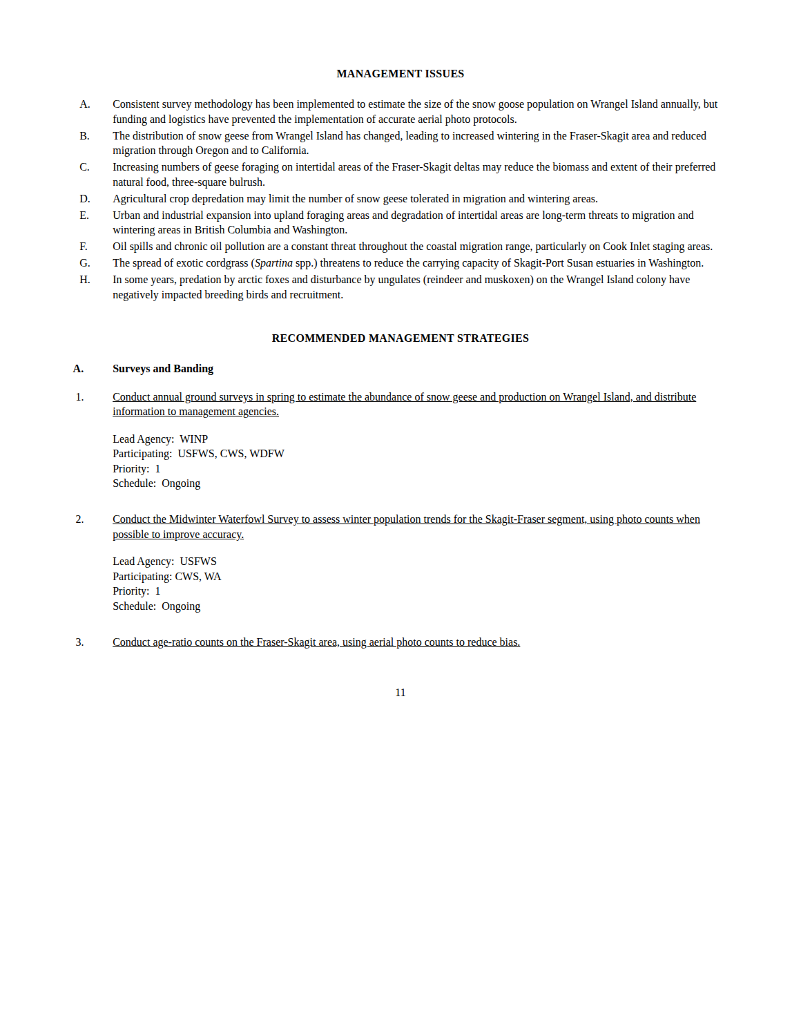MANAGEMENT ISSUES
A.
Consistent survey methodology has been implemented to estimate the size of the snow goose population on Wrangel Island annually, but funding and logistics have prevented the implementation of accurate aerial photo protocols.
B.
The distribution of snow geese from Wrangel Island has changed, leading to increased wintering in the Fraser-Skagit area and reduced migration through Oregon and to California.
C.
Increasing numbers of geese foraging on intertidal areas of the Fraser-Skagit deltas may reduce the biomass and extent of their preferred natural food, three-square bulrush.
D.
Agricultural crop depredation may limit the number of snow geese tolerated in migration and wintering areas.
E.
Urban and industrial expansion into upland foraging areas and degradation of intertidal areas are long-term threats to migration and wintering areas in British Columbia and Washington.
F.
Oil spills and chronic oil pollution are a constant threat throughout the coastal migration range, particularly on Cook Inlet staging areas.
G.
The spread of exotic cordgrass (Spartina spp.) threatens to reduce the carrying capacity of Skagit-Port Susan estuaries in Washington.
H.
In some years, predation by arctic foxes and disturbance by ungulates (reindeer and muskoxen) on the Wrangel Island colony have negatively impacted breeding birds and recruitment.
RECOMMENDED MANAGEMENT STRATEGIES
A.
Surveys and Banding
1.
Conduct annual ground surveys in spring to estimate the abundance of snow geese and production on Wrangel Island, and distribute information to management agencies.
Lead Agency: WINP
Participating: USFWS, CWS, WDFW
Priority: 1
Schedule: Ongoing
2.
Conduct the Midwinter Waterfowl Survey to assess winter population trends for the Skagit-Fraser segment, using photo counts when possible to improve accuracy.
Lead Agency: USFWS
Participating: CWS, WA
Priority: 1
Schedule: Ongoing
3.
Conduct age-ratio counts on the Fraser-Skagit area, using aerial photo counts to reduce bias.
11